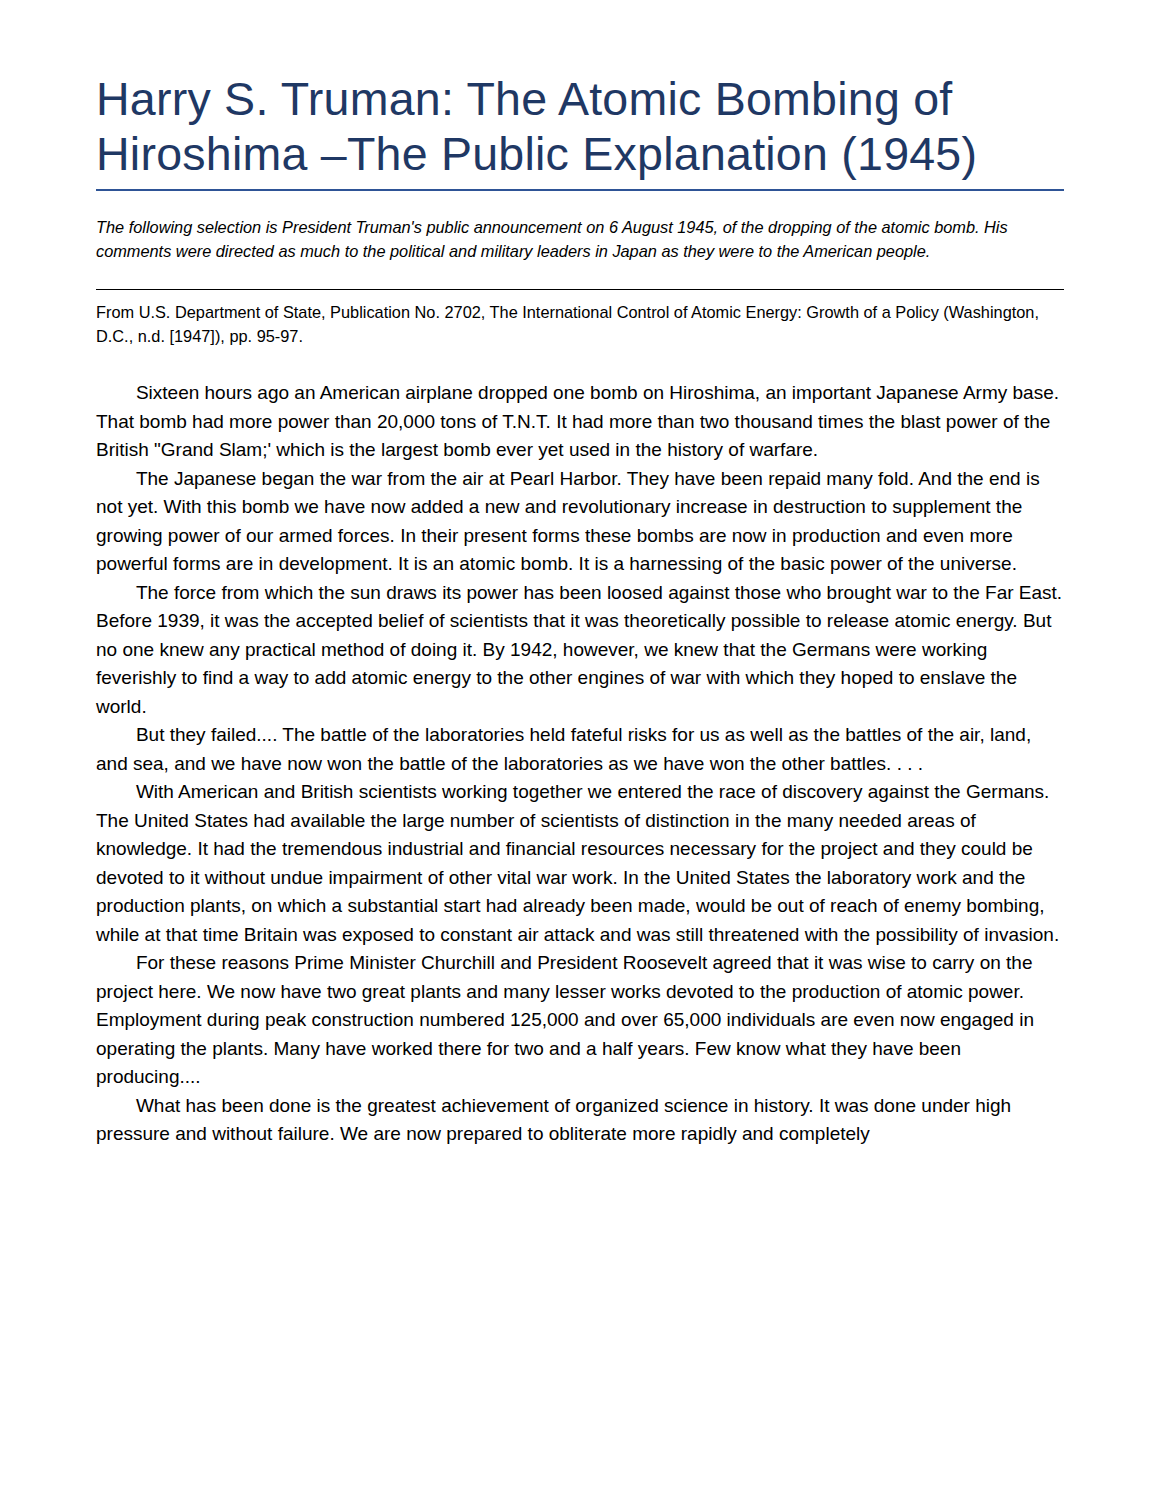Harry S. Truman: The Atomic Bombing of
Hiroshima –The Public Explanation (1945)
The following selection is President Truman's public announcement on 6 August 1945, of the dropping of the atomic bomb. His comments were directed as much to the political and military leaders in Japan as they were to the American people.
From U.S. Department of State, Publication No. 2702, The International Control of Atomic Energy: Growth of a Policy (Washington, D.C., n.d. [1947]), pp. 95-97.
Sixteen hours ago an American airplane dropped one bomb on Hiroshima, an important Japanese Army base. That bomb had more power than 20,000 tons of T.N.T. It had more than two thousand times the blast power of the British "Grand Slam;' which is the largest bomb ever yet used in the history of warfare.
The Japanese began the war from the air at Pearl Harbor. They have been repaid many fold. And the end is not yet. With this bomb we have now added a new and revolutionary increase in destruction to supplement the growing power of our armed forces. In their present forms these bombs are now in production and even more powerful forms are in development. It is an atomic bomb. It is a harnessing of the basic power of the universe.
The force from which the sun draws its power has been loosed against those who brought war to the Far East. Before 1939, it was the accepted belief of scientists that it was theoretically possible to release atomic energy. But no one knew any practical method of doing it. By 1942, however, we knew that the Germans were working feverishly to find a way to add atomic energy to the other engines of war with which they hoped to enslave the world.
But they failed.... The battle of the laboratories held fateful risks for us as well as the battles of the air, land, and sea, and we have now won the battle of the laboratories as we have won the other battles. . . .
With American and British scientists working together we entered the race of discovery against the Germans. The United States had available the large number of scientists of distinction in the many needed areas of knowledge. It had the tremendous industrial and financial resources necessary for the project and they could be devoted to it without undue impairment of other vital war work. In the United States the laboratory work and the production plants, on which a substantial start had already been made, would be out of reach of enemy bombing, while at that time Britain was exposed to constant air attack and was still threatened with the possibility of invasion.
For these reasons Prime Minister Churchill and President Roosevelt agreed that it was wise to carry on the project here. We now have two great plants and many lesser works devoted to the production of atomic power. Employment during peak construction numbered 125,000 and over 65,000 individuals are even now engaged in operating the plants. Many have worked there for two and a half years. Few know what they have been producing....
What has been done is the greatest achievement of organized science in history. It was done under high pressure and without failure. We are now prepared to obliterate more rapidly and completely